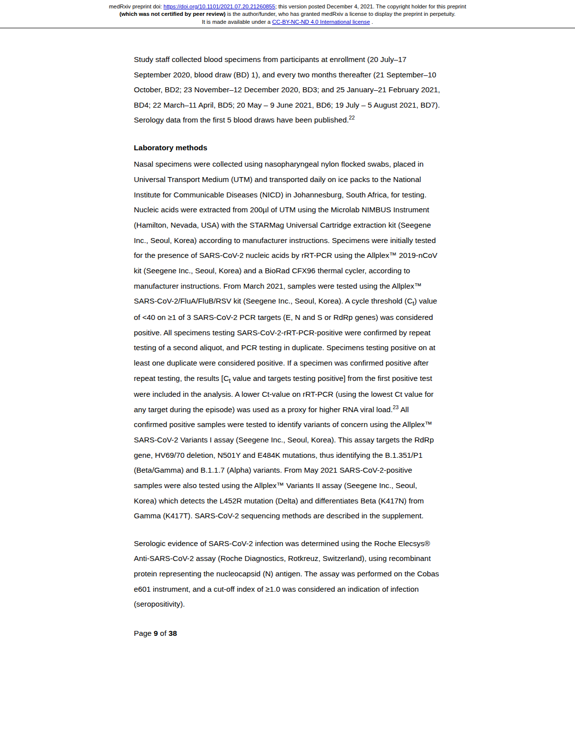medRxiv preprint doi: https://doi.org/10.1101/2021.07.20.21260855; this version posted December 4, 2021. The copyright holder for this preprint (which was not certified by peer review) is the author/funder, who has granted medRxiv a license to display the preprint in perpetuity. It is made available under a CC-BY-NC-ND 4.0 International license .
Study staff collected blood specimens from participants at enrollment (20 July–17 September 2020, blood draw (BD) 1), and every two months thereafter (21 September–10 October, BD2; 23 November–12 December 2020, BD3; and 25 January–21 February 2021, BD4; 22 March–11 April, BD5; 20 May – 9 June 2021, BD6; 19 July – 5 August 2021, BD7). Serology data from the first 5 blood draws have been published.22
Laboratory methods
Nasal specimens were collected using nasopharyngeal nylon flocked swabs, placed in Universal Transport Medium (UTM) and transported daily on ice packs to the National Institute for Communicable Diseases (NICD) in Johannesburg, South Africa, for testing. Nucleic acids were extracted from 200µl of UTM using the Microlab NIMBUS Instrument (Hamilton, Nevada, USA) with the STARMag Universal Cartridge extraction kit (Seegene Inc., Seoul, Korea) according to manufacturer instructions. Specimens were initially tested for the presence of SARS-CoV-2 nucleic acids by rRT-PCR using the Allplex™ 2019-nCoV kit (Seegene Inc., Seoul, Korea) and a BioRad CFX96 thermal cycler, according to manufacturer instructions. From March 2021, samples were tested using the Allplex™ SARS-CoV-2/FluA/FluB/RSV kit (Seegene Inc., Seoul, Korea). A cycle threshold (Ct) value of <40 on ≥1 of 3 SARS-CoV-2 PCR targets (E, N and S or RdRp genes) was considered positive. All specimens testing SARS-CoV-2-rRT-PCR-positive were confirmed by repeat testing of a second aliquot, and PCR testing in duplicate. Specimens testing positive on at least one duplicate were considered positive. If a specimen was confirmed positive after repeat testing, the results [Ct value and targets testing positive] from the first positive test were included in the analysis. A lower Ct-value on rRT-PCR (using the lowest Ct value for any target during the episode) was used as a proxy for higher RNA viral load.23 All confirmed positive samples were tested to identify variants of concern using the Allplex™ SARS-CoV-2 Variants I assay (Seegene Inc., Seoul, Korea). This assay targets the RdRp gene, HV69/70 deletion, N501Y and E484K mutations, thus identifying the B.1.351/P1 (Beta/Gamma) and B.1.1.7 (Alpha) variants. From May 2021 SARS-CoV-2-positive samples were also tested using the Allplex™ Variants II assay (Seegene Inc., Seoul, Korea) which detects the L452R mutation (Delta) and differentiates Beta (K417N) from Gamma (K417T). SARS-CoV-2 sequencing methods are described in the supplement.
Serologic evidence of SARS-CoV-2 infection was determined using the Roche Elecsys® Anti-SARS-CoV-2 assay (Roche Diagnostics, Rotkreuz, Switzerland), using recombinant protein representing the nucleocapsid (N) antigen. The assay was performed on the Cobas e601 instrument, and a cut-off index of ≥1.0 was considered an indication of infection (seropositivity).
Page 9 of 38